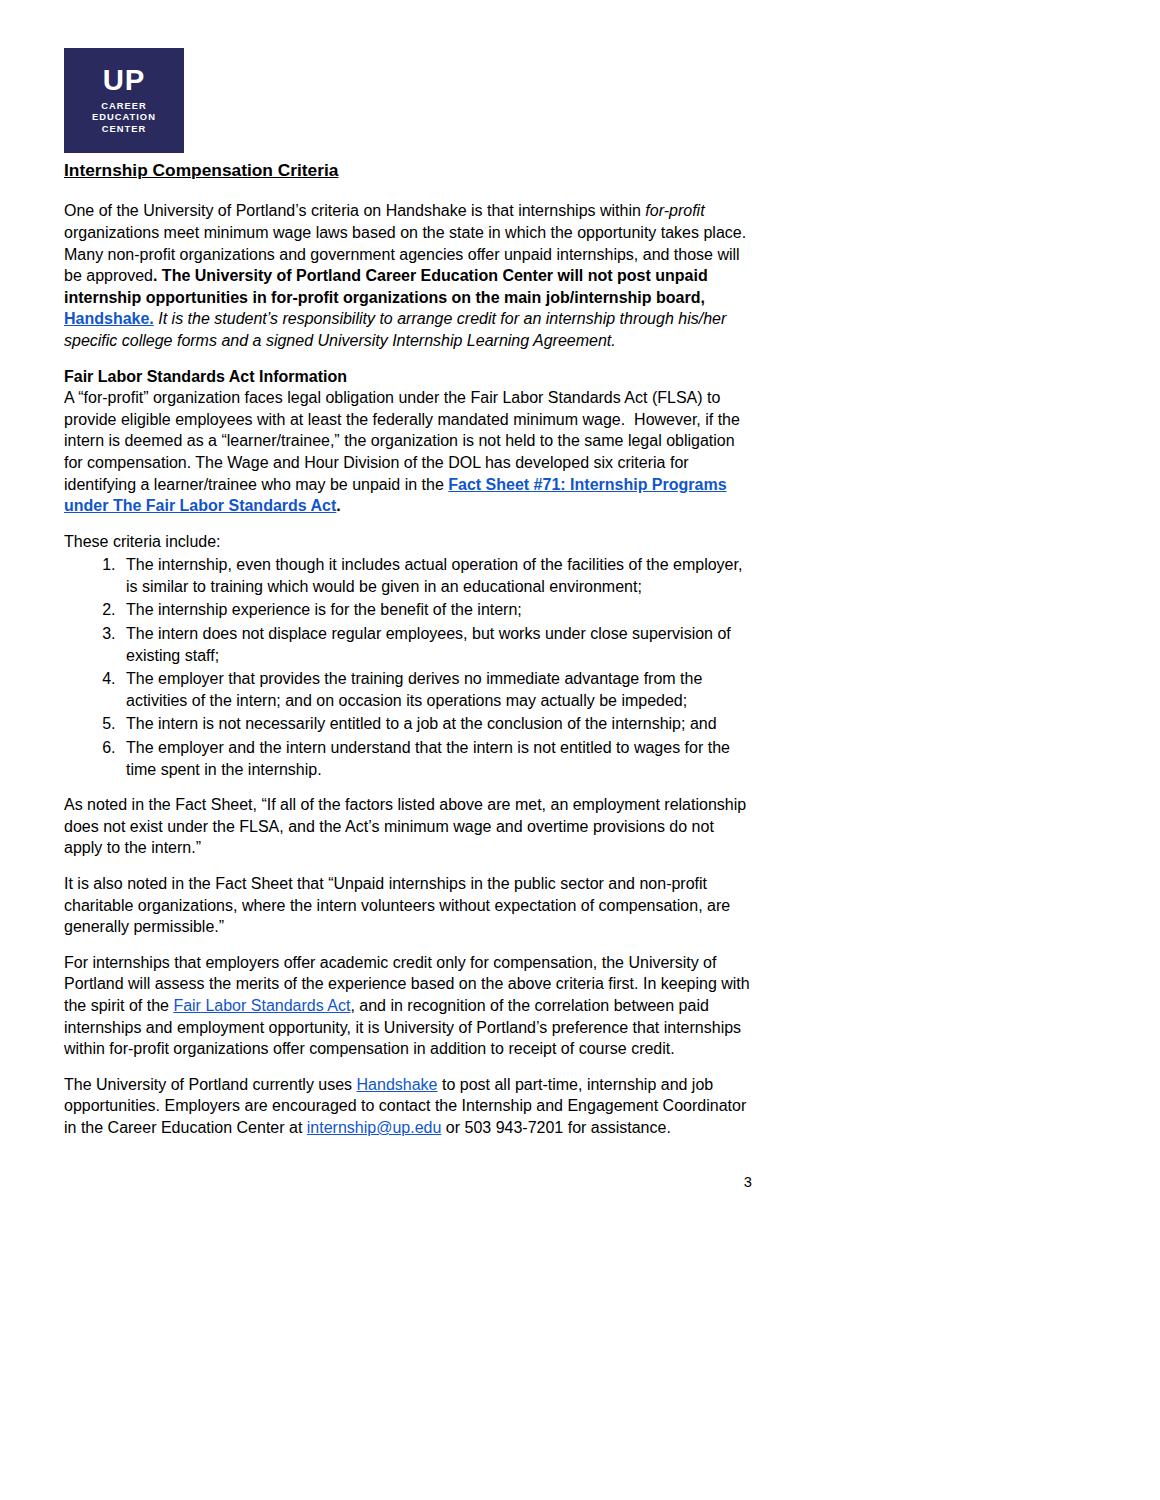UP
CAREER
EDUCATION
CENTER
Internship Compensation Criteria
One of the University of Portland’s criteria on Handshake is that internships within for-profit organizations meet minimum wage laws based on the state in which the opportunity takes place. Many non-profit organizations and government agencies offer unpaid internships, and those will be approved. The University of Portland Career Education Center will not post unpaid internship opportunities in for-profit organizations on the main job/internship board, Handshake. It is the student’s responsibility to arrange credit for an internship through his/her specific college forms and a signed University Internship Learning Agreement.
Fair Labor Standards Act Information
A “for-profit” organization faces legal obligation under the Fair Labor Standards Act (FLSA) to provide eligible employees with at least the federally mandated minimum wage. However, if the intern is deemed as a “learner/trainee,” the organization is not held to the same legal obligation for compensation. The Wage and Hour Division of the DOL has developed six criteria for identifying a learner/trainee who may be unpaid in the Fact Sheet #71: Internship Programs under The Fair Labor Standards Act.
These criteria include:
The internship, even though it includes actual operation of the facilities of the employer, is similar to training which would be given in an educational environment;
The internship experience is for the benefit of the intern;
The intern does not displace regular employees, but works under close supervision of existing staff;
The employer that provides the training derives no immediate advantage from the activities of the intern; and on occasion its operations may actually be impeded;
The intern is not necessarily entitled to a job at the conclusion of the internship; and
The employer and the intern understand that the intern is not entitled to wages for the time spent in the internship.
As noted in the Fact Sheet, “If all of the factors listed above are met, an employment relationship does not exist under the FLSA, and the Act’s minimum wage and overtime provisions do not apply to the intern.”
It is also noted in the Fact Sheet that “Unpaid internships in the public sector and non-profit charitable organizations, where the intern volunteers without expectation of compensation, are generally permissible.”
For internships that employers offer academic credit only for compensation, the University of Portland will assess the merits of the experience based on the above criteria first. In keeping with the spirit of the Fair Labor Standards Act, and in recognition of the correlation between paid internships and employment opportunity, it is University of Portland’s preference that internships within for-profit organizations offer compensation in addition to receipt of course credit.
The University of Portland currently uses Handshake to post all part-time, internship and job opportunities. Employers are encouraged to contact the Internship and Engagement Coordinator in the Career Education Center at internship@up.edu or 503 943-7201 for assistance.
3